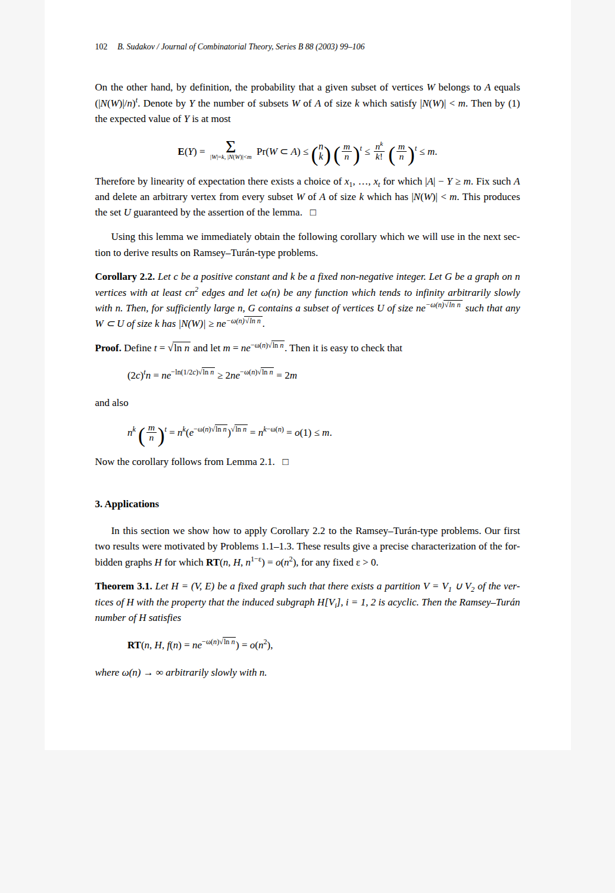102 B. Sudakov / Journal of Combinatorial Theory, Series B 88 (2003) 99–106
On the other hand, by definition, the probability that a given subset of vertices W belongs to A equals (|N(W)|/n)t. Denote by Y the number of subsets W of A of size k which satisfy |N(W)| < m. Then by (1) the expected value of Y is at most
E(Y) = Σ|W|=k, |N(W)|<m Pr(W ⊂ A) ≤ (nk) (mn)t ≤ nk k! (mn)t ≤ m.
Therefore by linearity of expectation there exists a choice of x1, …, xt for which |A| − Y ≥ m. Fix such A and delete an arbitrary vertex from every subset W of A of size k which has |N(W)| < m. This produces the set U guaranteed by the assertion of the lemma. □
Using this lemma we immediately obtain the following corollary which we will use in the next section to derive results on Ramsey–Turán-type problems.
Corollary 2.2. Let c be a positive constant and k be a fixed non-negative integer. Let G be a graph on n vertices with at least cn2 edges and let ω(n) be any function which tends to infinity arbitrarily slowly with n. Then, for sufficiently large n, G contains a subset of vertices U of size ne−ω(n)√ln n such that any W ⊂ U of size k has |N(W)| ≥ ne−ω(n)√ln n.
Proof. Define t = √ln n and let m = ne−ω(n)√ln n. Then it is easy to check that
(2c)tn = ne−ln(1/2c)√ln n ≥ 2ne−ω(n)√ln n = 2m
and also
nk (mn)t = nk(e−ω(n)√ln n)√ln n = nk−ω(n) = o(1) ≤ m.
Now the corollary follows from Lemma 2.1. □
3. Applications
In this section we show how to apply Corollary 2.2 to the Ramsey–Turán-type problems. Our first two results were motivated by Problems 1.1–1.3. These results give a precise characterization of the forbidden graphs H for which RT(n, H, n1−ε) = o(n2), for any fixed ε > 0.
Theorem 3.1. Let H = (V, E) be a fixed graph such that there exists a partition V = V1 ∪ V2 of the vertices of H with the property that the induced subgraph H[Vi], i = 1, 2 is acyclic. Then the Ramsey–Turán number of H satisfies
RT(n, H, f(n) = ne−ω(n)√ln n) = o(n2),
where ω(n) → ∞ arbitrarily slowly with n.